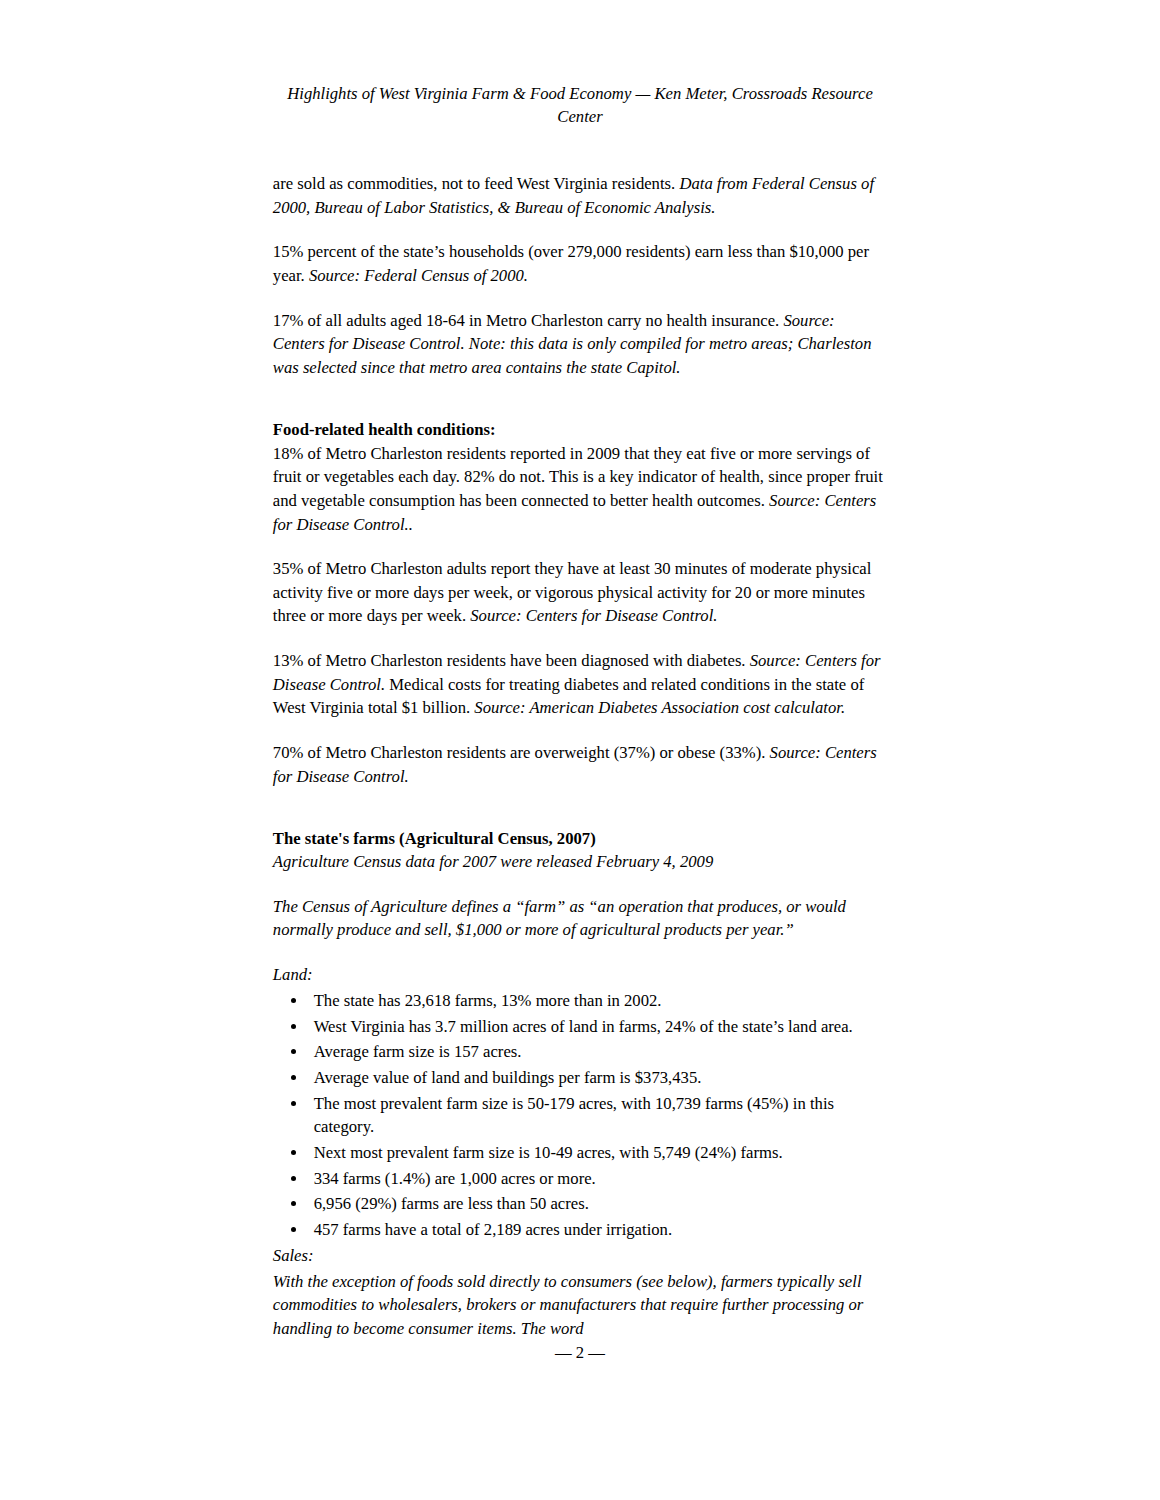Highlights of West Virginia Farm & Food Economy — Ken Meter, Crossroads Resource Center
are sold as commodities, not to feed West Virginia residents. Data from Federal Census of 2000, Bureau of Labor Statistics, & Bureau of Economic Analysis.
15% percent of the state’s households (over 279,000 residents) earn less than $10,000 per year. Source: Federal Census of 2000.
17% of all adults aged 18-64 in Metro Charleston carry no health insurance. Source: Centers for Disease Control. Note: this data is only compiled for metro areas; Charleston was selected since that metro area contains the state Capitol.
Food-related health conditions:
18% of Metro Charleston residents reported in 2009 that they eat five or more servings of fruit or vegetables each day. 82% do not. This is a key indicator of health, since proper fruit and vegetable consumption has been connected to better health outcomes. Source: Centers for Disease Control..
35% of Metro Charleston adults report they have at least 30 minutes of moderate physical activity five or more days per week, or vigorous physical activity for 20 or more minutes three or more days per week. Source: Centers for Disease Control.
13% of Metro Charleston residents have been diagnosed with diabetes. Source: Centers for Disease Control. Medical costs for treating diabetes and related conditions in the state of West Virginia total $1 billion. Source: American Diabetes Association cost calculator.
70% of Metro Charleston residents are overweight (37%) or obese (33%). Source: Centers for Disease Control.
The state's farms (Agricultural Census, 2007)
Agriculture Census data for 2007 were released February 4, 2009
The Census of Agriculture defines a “farm” as “an operation that produces, or would normally produce and sell, $1,000 or more of agricultural products per year.”
Land:
The state has 23,618 farms, 13% more than in 2002.
West Virginia has 3.7 million acres of land in farms, 24% of the state’s land area.
Average farm size is 157 acres.
Average value of land and buildings per farm is $373,435.
The most prevalent farm size is 50-179 acres, with 10,739 farms (45%) in this category.
Next most prevalent farm size is 10-49 acres, with 5,749 (24%) farms.
334 farms (1.4%) are 1,000 acres or more.
6,956 (29%) farms are less than 50 acres.
457 farms have a total of 2,189 acres under irrigation.
Sales:
With the exception of foods sold directly to consumers (see below), farmers typically sell commodities to wholesalers, brokers or manufacturers that require further processing or handling to become consumer items. The word
— 2 —